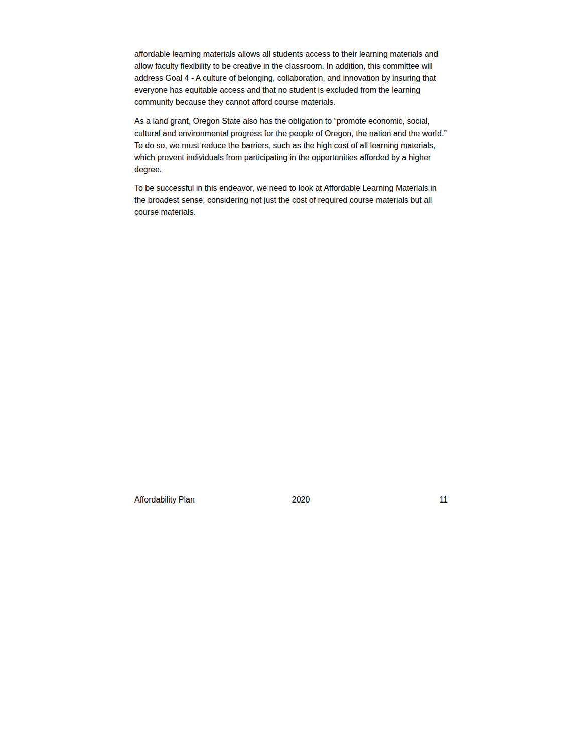affordable learning materials allows all students access to their learning materials and allow faculty flexibility to be creative in the classroom. In addition, this committee will address Goal 4 - A culture of belonging, collaboration, and innovation by insuring that everyone has equitable access and that no student is excluded from the learning community because they cannot afford course materials.
As a land grant, Oregon State also has the obligation to “promote economic, social, cultural and environmental progress for the people of Oregon, the nation and the world.” To do so, we must reduce the barriers, such as the high cost of all learning materials, which prevent individuals from participating in the opportunities afforded by a higher degree.
To be successful in this endeavor, we need to look at Affordable Learning Materials in the broadest sense, considering not just the cost of required course materials but all course materials.
Affordability Plan 2020 11